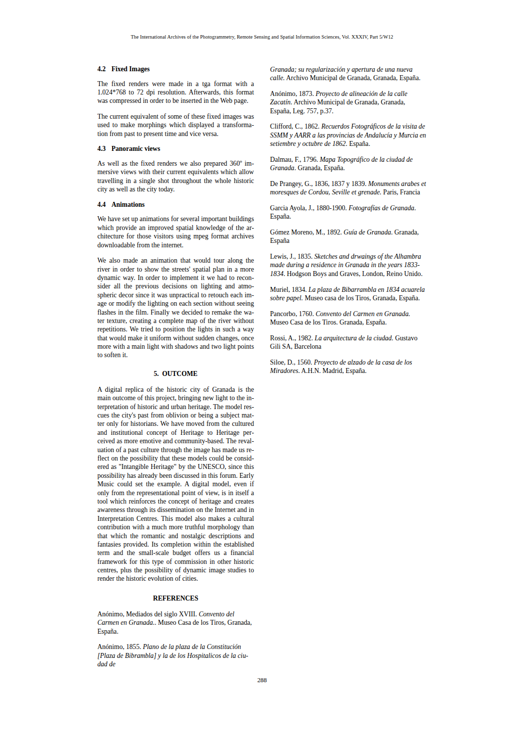The International Archives of the Photogrammetry, Remote Sensing and Spatial Information Sciences, Vol. XXXIV, Part 5/W12
4.2 Fixed Images
The fixed renders were made in a tga format with a 1.024*768 to 72 dpi resolution. Afterwards, this format was compressed in order to be inserted in the Web page.
The current equivalent of some of these fixed images was used to make morphings which displayed a transformation from past to present time and vice versa.
4.3 Panoramic views
As well as the fixed renders we also prepared 360º immersive views with their current equivalents which allow travelling in a single shot throughout the whole historic city as well as the city today.
4.4 Animations
We have set up animations for several important buildings which provide an improved spatial knowledge of the architecture for those visitors using mpeg format archives downloadable from the internet.
We also made an animation that would tour along the river in order to show the streets' spatial plan in a more dynamic way. In order to implement it we had to reconsider all the previous decisions on lighting and atmospheric decor since it was unpractical to retouch each image or modify the lighting on each section without seeing flashes in the film. Finally we decided to remake the water texture, creating a complete map of the river without repetitions. We tried to position the lights in such a way that would make it uniform without sudden changes, once more with a main light with shadows and two light points to soften it.
5. OUTCOME
A digital replica of the historic city of Granada is the main outcome of this project, bringing new light to the interpretation of historic and urban heritage. The model rescues the city's past from oblivion or being a subject matter only for historians. We have moved from the cultured and institutional concept of Heritage to Heritage perceived as more emotive and community-based. The revaluation of a past culture through the image has made us reflect on the possibility that these models could be considered as "Intangible Heritage" by the UNESCO, since this possibility has already been discussed in this forum. Early Music could set the example. A digital model, even if only from the representational point of view, is in itself a tool which reinforces the concept of heritage and creates awareness through its dissemination on the Internet and in Interpretation Centres. This model also makes a cultural contribution with a much more truthful morphology than that which the romantic and nostalgic descriptions and fantasies provided. Its completion within the established term and the small-scale budget offers us a financial framework for this type of commission in other historic centres, plus the possibility of dynamic image studies to render the historic evolution of cities.
REFERENCES
Anónimo, Mediados del siglo XVIII. Convento del Carmen en Granada.. Museo Casa de los Tiros, Granada, España.
Anónimo, 1855. Plano de la plaza de la Constitución [Plaza de Bibrambla] y la de los Hospitalicos de la ciudad de
Granada; su regularización y apertura de una nueva calle. Archivo Municipal de Granada, Granada, España.
Anónimo, 1873. Proyecto de alineación de la calle Zacatín. Archivo Municipal de Granada, Granada, España, Leg. 757, p.37.
Clifford, C., 1862. Recuerdos Fotográficos de la visita de SSMM y AARR a las provincias de Andalucía y Murcia en setiembre y octubre de 1862. España.
Dalmau, F., 1796. Mapa Topográfico de la ciudad de Granada. Granada, España.
De Prangey, G., 1836, 1837 y 1839. Monuments arabes et moresques de Cordou, Seville et grenade. Paris, Francia
Garcia Ayola, J., 1880-1900. Fotografías de Granada. España.
Gómez Moreno, M., 1892. Guía de Granada. Granada, España
Lewis, J., 1835. Sketches and drwaings of the Alhambra made during a residence in Granada in the years 1833-1834. Hodgson Boys and Graves, London, Reino Unido.
Muriel, 1834. La plaza de Bibarrambla en 1834 acuarela sobre papel. Museo casa de los Tiros, Granada, España.
Pancorbo, 1760. Convento del Carmen en Granada. Museo Casa de los Tiros. Granada, España.
Rossi, A., 1982. La arquitectura de la ciudad. Gustavo Gili SA, Barcelona
Siloe, D., 1560. Proyecto de alzado de la casa de los Miradores. A.H.N. Madrid, España.
288